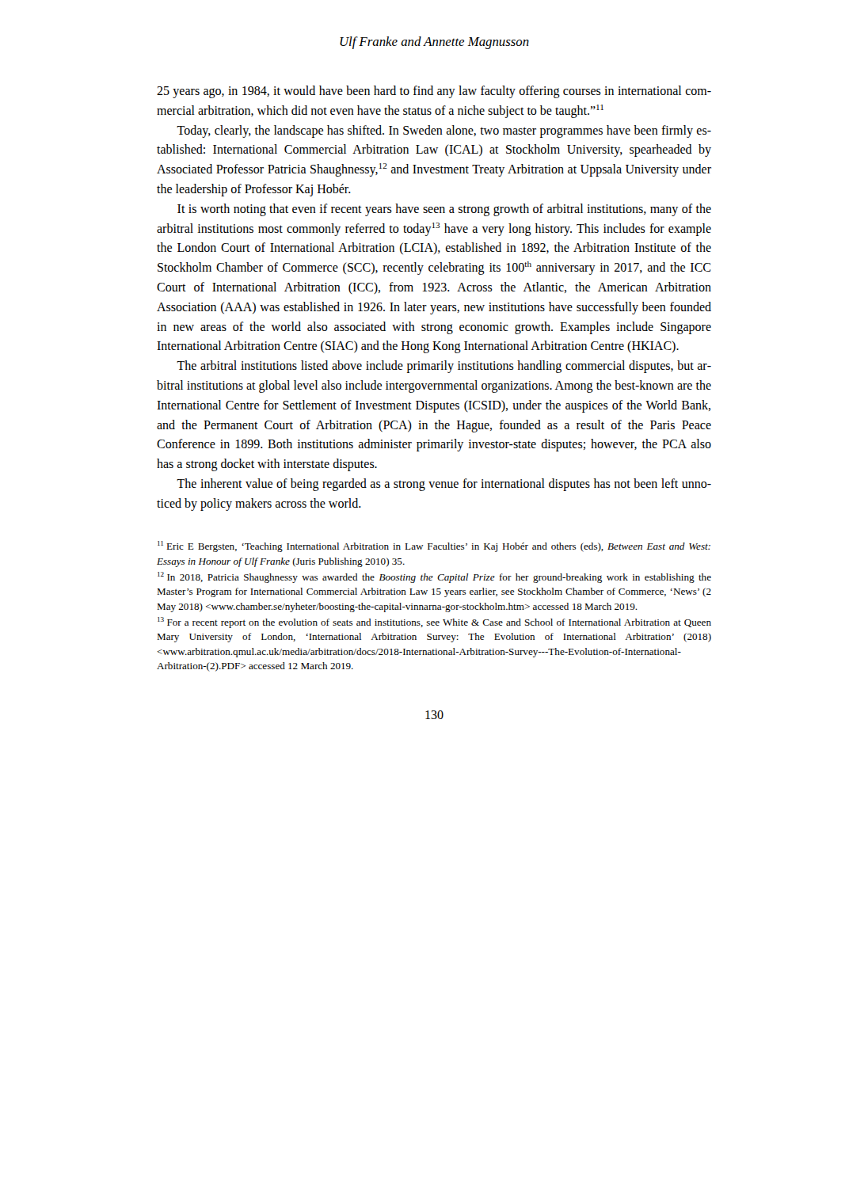Ulf Franke and Annette Magnusson
25 years ago, in 1984, it would have been hard to find any law faculty offering courses in international commercial arbitration, which did not even have the status of a niche subject to be taught.”11
Today, clearly, the landscape has shifted. In Sweden alone, two master programmes have been firmly established: International Commercial Arbitration Law (ICAL) at Stockholm University, spearheaded by Associated Professor Patricia Shaughnessy,12 and Investment Treaty Arbitration at Uppsala University under the leadership of Professor Kaj Hobér.
It is worth noting that even if recent years have seen a strong growth of arbitral institutions, many of the arbitral institutions most commonly referred to today13 have a very long history. This includes for example the London Court of International Arbitration (LCIA), established in 1892, the Arbitration Institute of the Stockholm Chamber of Commerce (SCC), recently celebrating its 100th anniversary in 2017, and the ICC Court of International Arbitration (ICC), from 1923. Across the Atlantic, the American Arbitration Association (AAA) was established in 1926. In later years, new institutions have successfully been founded in new areas of the world also associated with strong economic growth. Examples include Singapore International Arbitration Centre (SIAC) and the Hong Kong International Arbitration Centre (HKIAC).
The arbitral institutions listed above include primarily institutions handling commercial disputes, but arbitral institutions at global level also include intergovernmental organizations. Among the best-known are the International Centre for Settlement of Investment Disputes (ICSID), under the auspices of the World Bank, and the Permanent Court of Arbitration (PCA) in the Hague, founded as a result of the Paris Peace Conference in 1899. Both institutions administer primarily investor-state disputes; however, the PCA also has a strong docket with interstate disputes.
The inherent value of being regarded as a strong venue for international disputes has not been left unnoticed by policy makers across the world.
11Eric E Bergsten, ‘Teaching International Arbitration in Law Faculties’ in Kaj Hobér and others (eds), Between East and West: Essays in Honour of Ulf Franke (Juris Publishing 2010) 35.
12In 2018, Patricia Shaughnessy was awarded the Boosting the Capital Prize for her ground-breaking work in establishing the Master’s Program for International Commercial Arbitration Law 15 years earlier, see Stockholm Chamber of Commerce, ‘News’ (2 May 2018) <www.chamber.se/nyheter/boosting-the-capital-vinnarna-gor-stockholm.htm> accessed 18 March 2019.
13For a recent report on the evolution of seats and institutions, see White & Case and School of International Arbitration at Queen Mary University of London, ‘International Arbitration Survey: The Evolution of International Arbitration’ (2018) <www.arbitration.qmul.ac.uk/media/arbitration/docs/2018-International-Arbitration-Survey---The-Evolution-of-International-Arbitration-(2).PDF> accessed 12 March 2019.
130